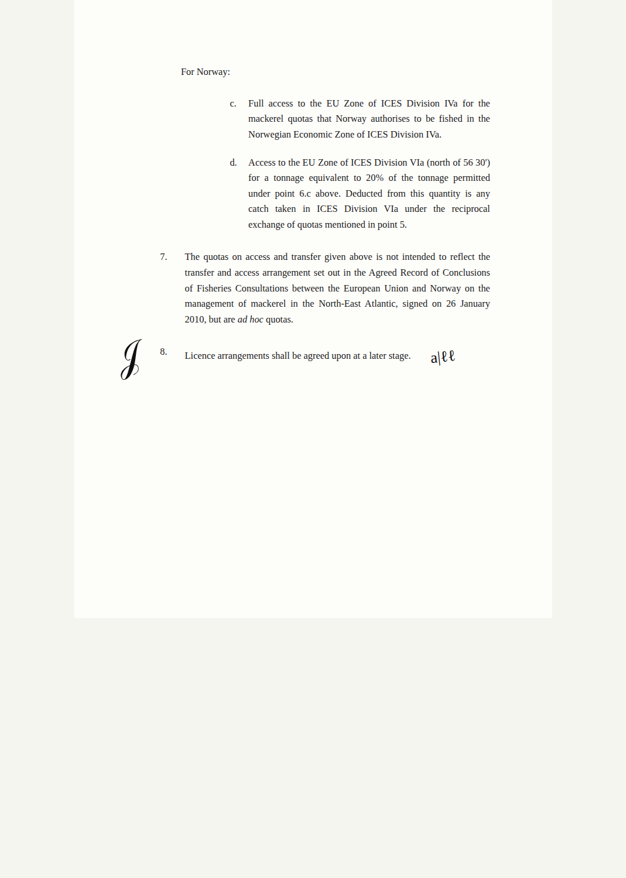For Norway:
c. Full access to the EU Zone of ICES Division IVa for the mackerel quotas that Norway authorises to be fished in the Norwegian Economic Zone of ICES Division IVa.
d. Access to the EU Zone of ICES Division VIa (north of 56 30') for a tonnage equivalent to 20% of the tonnage permitted under point 6.c above. Deducted from this quantity is any catch taken in ICES Division VIa under the reciprocal exchange of quotas mentioned in point 5.
7. The quotas on access and transfer given above is not intended to reflect the transfer and access arrangement set out in the Agreed Record of Conclusions of Fisheries Consultations between the European Union and Norway on the management of mackerel in the North-East Atlantic, signed on 26 January 2010, but are ad hoc quotas.
8. Licence arrangements shall be agreed upon at a later stage.a|ℓℓ
𝒥